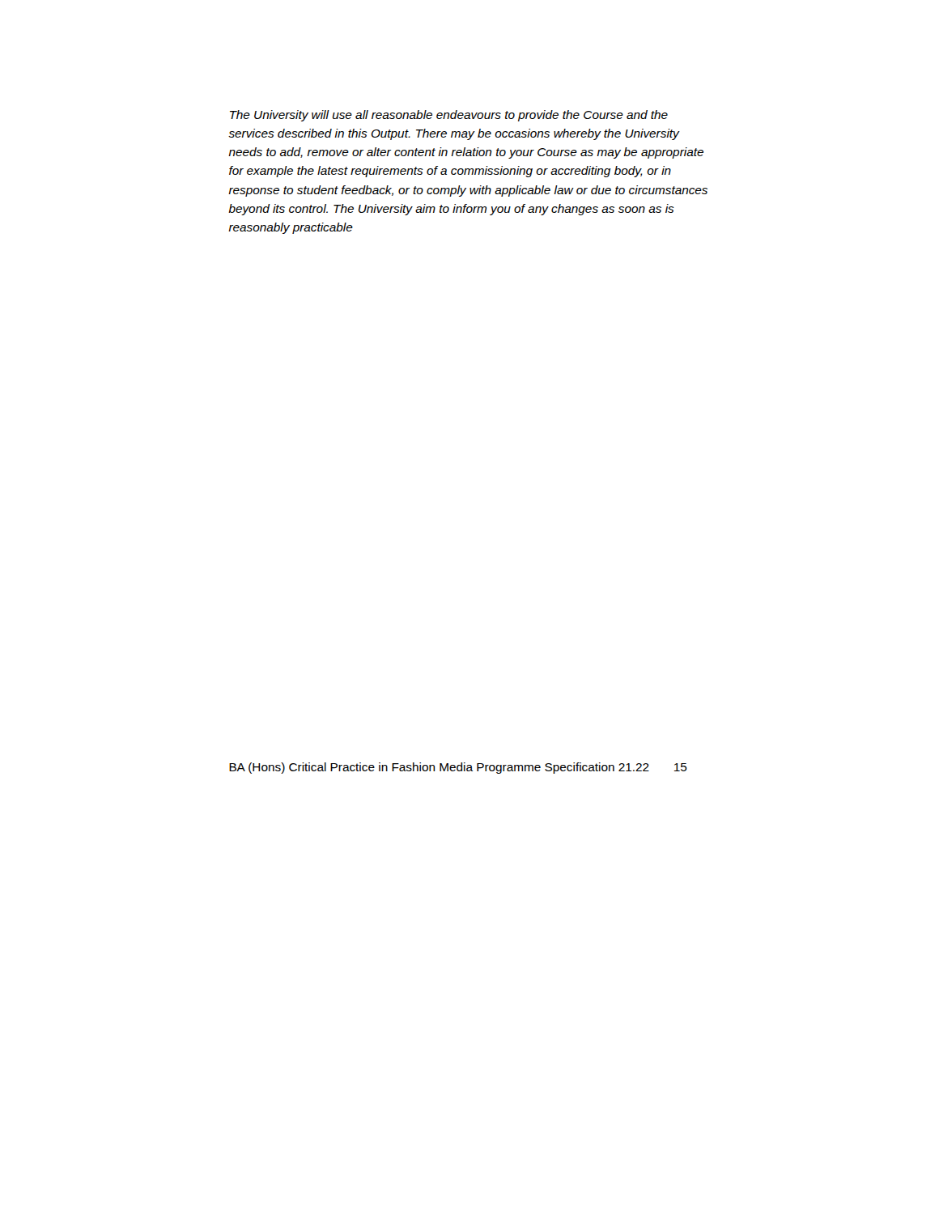The University will use all reasonable endeavours to provide the Course and the services described in this Output. There may be occasions whereby the University needs to add, remove or alter content in relation to your Course as may be appropriate for example the latest requirements of a commissioning or accrediting body, or in response to student feedback, or to comply with applicable law or due to circumstances beyond its control. The University aim to inform you of any changes as soon as is reasonably practicable
BA (Hons) Critical Practice in Fashion Media Programme Specification 21.22 15